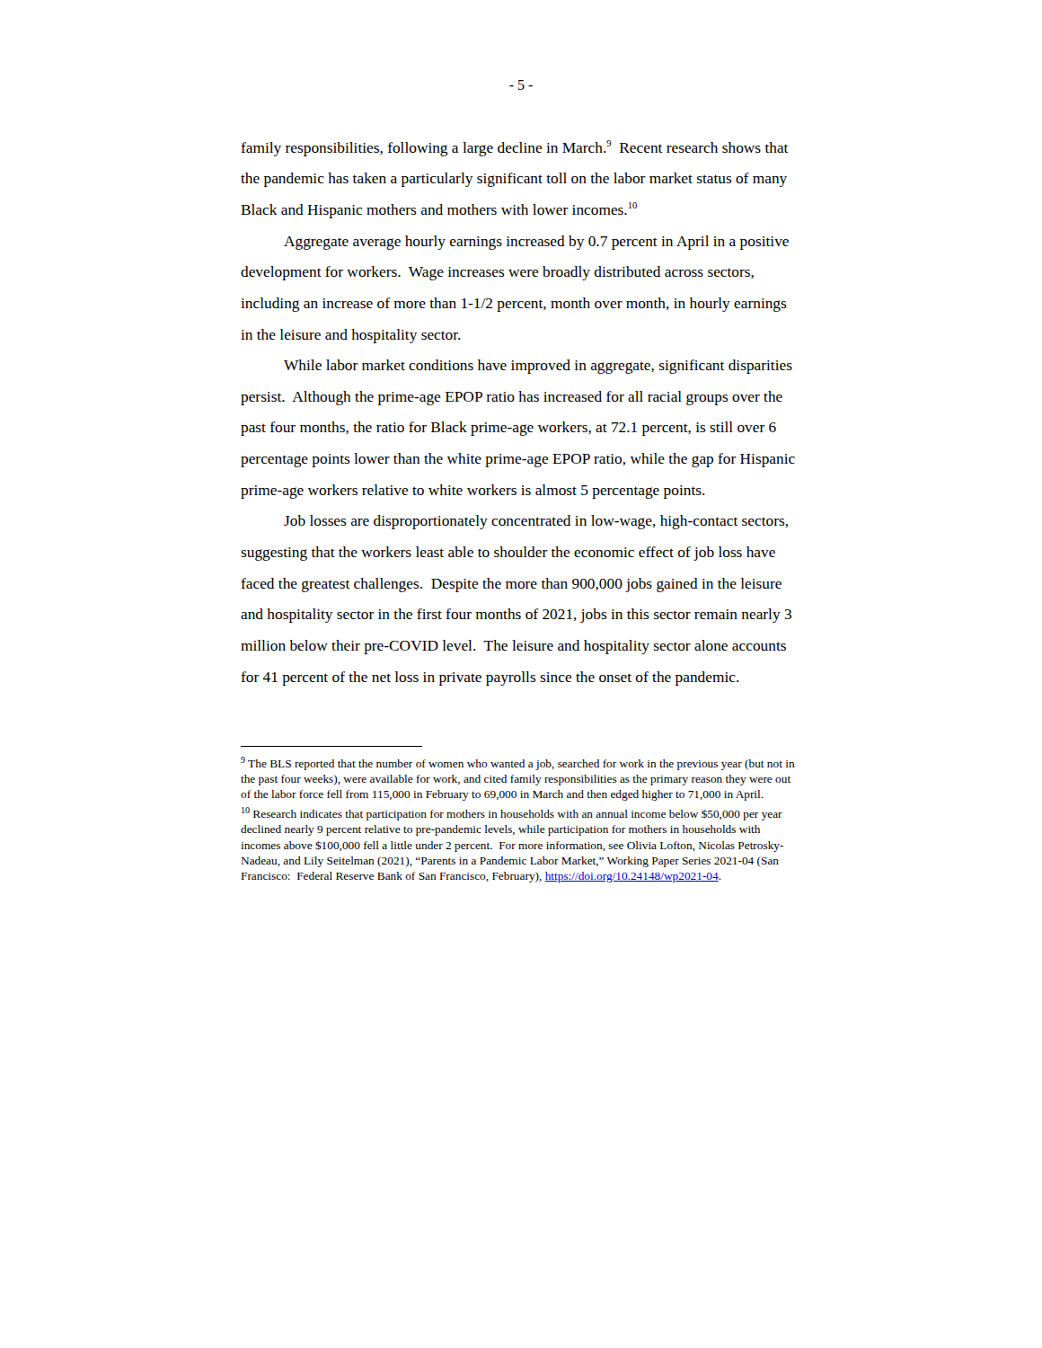- 5 -
family responsibilities, following a large decline in March.9 Recent research shows that the pandemic has taken a particularly significant toll on the labor market status of many Black and Hispanic mothers and mothers with lower incomes.10
Aggregate average hourly earnings increased by 0.7 percent in April in a positive development for workers. Wage increases were broadly distributed across sectors, including an increase of more than 1-1/2 percent, month over month, in hourly earnings in the leisure and hospitality sector.
While labor market conditions have improved in aggregate, significant disparities persist. Although the prime-age EPOP ratio has increased for all racial groups over the past four months, the ratio for Black prime-age workers, at 72.1 percent, is still over 6 percentage points lower than the white prime-age EPOP ratio, while the gap for Hispanic prime-age workers relative to white workers is almost 5 percentage points.
Job losses are disproportionately concentrated in low-wage, high-contact sectors, suggesting that the workers least able to shoulder the economic effect of job loss have faced the greatest challenges. Despite the more than 900,000 jobs gained in the leisure and hospitality sector in the first four months of 2021, jobs in this sector remain nearly 3 million below their pre-COVID level. The leisure and hospitality sector alone accounts for 41 percent of the net loss in private payrolls since the onset of the pandemic.
9 The BLS reported that the number of women who wanted a job, searched for work in the previous year (but not in the past four weeks), were available for work, and cited family responsibilities as the primary reason they were out of the labor force fell from 115,000 in February to 69,000 in March and then edged higher to 71,000 in April.
10 Research indicates that participation for mothers in households with an annual income below $50,000 per year declined nearly 9 percent relative to pre-pandemic levels, while participation for mothers in households with incomes above $100,000 fell a little under 2 percent. For more information, see Olivia Lofton, Nicolas Petrosky-Nadeau, and Lily Seitelman (2021), “Parents in a Pandemic Labor Market,” Working Paper Series 2021-04 (San Francisco: Federal Reserve Bank of San Francisco, February), https://doi.org/10.24148/wp2021-04.